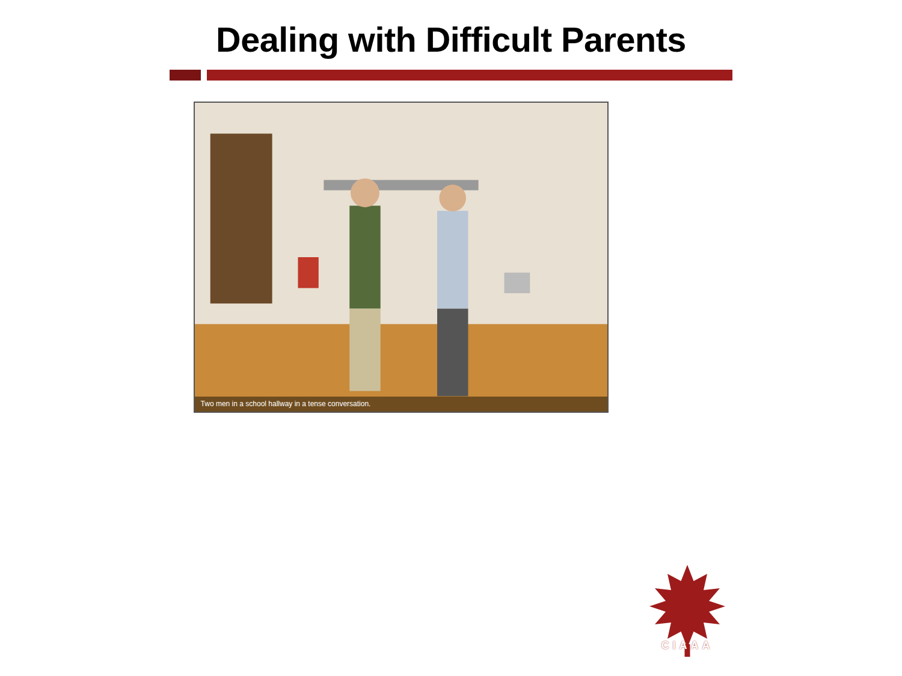Dealing with Difficult Parents
Two men in a school hallway in a tense conversation.
CIAAA